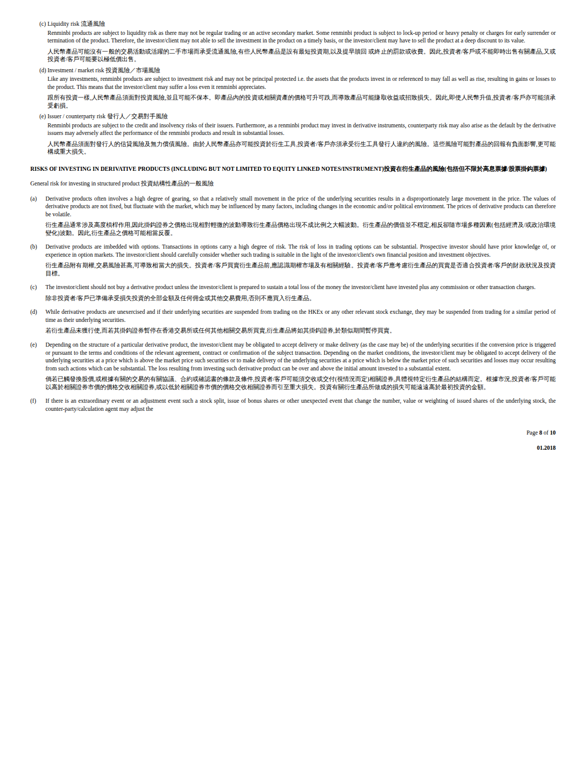(c)
Liquidity risk 流通風險
Renminbi products are subject to liquidity risk as there may not be regular trading or an active secondary market. Some renminbi product is subject to lock-up period or heavy penalty or charges for early surrender or termination of the product. Therefore, the investor/client may not able to sell the investment in the product on a timely basis, or the investor/client may have to sell the product at a deep discount to its value.
人民幣產品可能沒有一般的交易活動或活躍的二手市場而承受流通風險,有些人民幣產品是設有最短投資期,以及提早贖回 或終止的罰款或收費。因此,投資者/客戶或不能即時出售有關產品,又或投資者/客戶可能要以極低價出售。
(d)
Investment / market risk 投資風險／市場風險
Like any investments, renminbi products are subject to investment risk and may not be principal protected i.e. the assets that the products invest in or referenced to may fall as well as rise, resulting in gains or losses to the product. This means that the investor/client may suffer a loss even it renminbi appreciates.
跟所有投資一樣,人民幣產品須面對投資風險,並且可能不保本。即產品內的投資或相關資產的價格可升可跌,而導致產品可能賺取收益或招致損失。因此,即使人民幣升值,投資者/客戶亦可能須承受虧損。
(e)
Issuer / counterparty risk 發行人／交易對手風險
Renminbi products are subject to the credit and insolvency risks of their issuers. Furthermore, as a renminbi product may invest in derivative instruments, counterparty risk may also arise as the default by the derivative issuers may adversely affect the performance of the renminbi products and result in substantial losses.
人民幣產品須面對發行人的信貸風險及無力償債風險。由於人民幣產品亦可能投資於衍生工具,投資者/客戶亦須承受衍生工具發行人違約的風險。這些風險可能對產品的回報有負面影響,更可能構成重大損失。
RISKS OF INVESTING IN DERIVATIVE PRODUCTS (INCLUDING BUT NOT LIMITED TO EQUITY LINKED NOTES/INSTRUMENT)投資在衍生產品的風險(包括但不限於高息票據/股票掛鈎票據)
General risk for investing in structured product 投資結構性產品的一般風險
(a)
Derivative products often involves a high degree of gearing, so that a relatively small movement in the price of the underlying securities results in a disproportionately large movement in the price. The values of derivative products are not fixed, but fluctuate with the market, which may be influenced by many factors, including changes in the economic and/or political environment. The prices of derivative products can therefore be volatile.
衍生產品通常涉及高度槓桿作用,因此掛鈎證券之價格出現相對輕微的波動導致衍生產品價格出現不成比例之大幅波動。衍生產品的價值並不穩定,相反卻隨市場多種因素(包括經濟及/或政治環境變化)波動。因此,衍生產品之價格可能相當反覆。
(b)
Derivative products are imbedded with options. Transactions in options carry a high degree of risk. The risk of loss in trading options can be substantial. Prospective investor should have prior knowledge of, or experience in option markets. The investor/client should carefully consider whether such trading is suitable in the light of the investor/client's own financial position and investment objectives.
衍生產品附有期權,交易風險甚高,可導致相當大的損失。投資者/客戶買賣衍生產品前,應認識期權市場及有相關經驗。投資者/客戶應考慮衍生產品的買賣是否適合投資者/客戶的財政狀況及投資目標。
(c)
The investor/client should not buy a derivative product unless the investor/client is prepared to sustain a total loss of the money the investor/client have invested plus any commission or other transaction charges.
除非投資者/客戶已準備承受損失投資的全部金額及任何佣金或其他交易費用,否則不應買入衍生產品。
(d)
While derivative products are unexercised and if their underlying securities are suspended from trading on the HKEx or any other relevant stock exchange, they may be suspended from trading for a similar period of time as their underlying securities.
若衍生產品未獲行使,而若其掛鈎證券暫停在香港交易所或任何其他相關交易所買賣,衍生產品將如其掛鈎證券,於類似期間暫停買賣。
(e)
Depending on the structure of a particular derivative product, the investor/client may be obligated to accept delivery or make delivery (as the case may be) of the underlying securities if the conversion price is triggered or pursuant to the terms and conditions of the relevant agreement, contract or confirmation of the subject transaction. Depending on the market conditions, the investor/client may be obligated to accept delivery of the underlying securities at a price which is above the market price such securities or to make delivery of the underlying securities at a price which is below the market price of such securities and losses may occur resulting from such actions which can be substantial. The loss resulting from investing such derivative product can be over and above the initial amount invested to a substantial extent.
倘若已觸發換股價,或根據有關的交易的有關協議、合約或確認書的條款及條件,投資者/客戶可能須交收或交付(視情況而定)相關證券,具體視特定衍生產品的結構而定。根據市況,投資者/客戶可能以高於相關證券市價的價格交收相關證券,或以低於相關證券市價的價格交收相關證券而引至重大損失。投資有關衍生產品所做成的損失可能遠遠高於最初投資的金額。
(f)
If there is an extraordinary event or an adjustment event such a stock split, issue of bonus shares or other unexpected event that change the number, value or weighting of issued shares of the underlying stock, the counter-party/calculation agent may adjust the
Page 8 of 10
01.2018